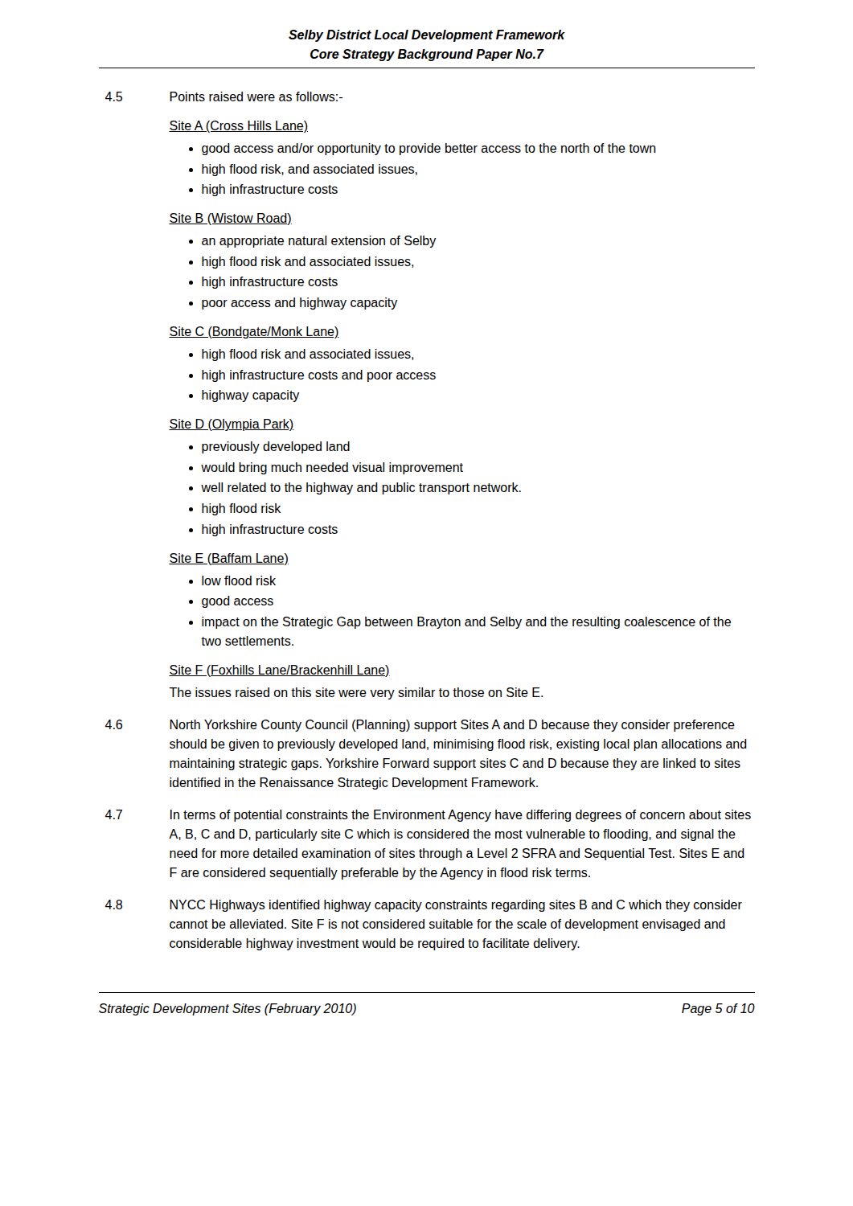Selby District Local Development Framework
Core Strategy Background Paper No.7
4.5
Points raised were as follows:-
Site A (Cross Hills Lane)
good access and/or opportunity to provide better access to the north of the town
high flood risk, and associated issues,
high infrastructure costs
Site B (Wistow Road)
an appropriate natural extension of Selby
high flood risk and associated issues,
high infrastructure costs
poor access and highway capacity
Site C (Bondgate/Monk Lane)
high flood risk and associated issues,
high infrastructure costs and poor access
highway capacity
Site D (Olympia Park)
previously developed land
would bring much needed visual improvement
well related to the highway and public transport network.
high flood risk
high infrastructure costs
Site E (Baffam Lane)
low flood risk
good access
impact on the Strategic Gap between Brayton and Selby and the resulting coalescence of the two settlements.
Site F (Foxhills Lane/Brackenhill Lane)
The issues raised on this site were very similar to those on Site E.
4.6
North Yorkshire County Council (Planning) support Sites A and D because they consider preference should be given to previously developed land, minimising flood risk, existing local plan allocations and maintaining strategic gaps. Yorkshire Forward support sites C and D because they are linked to sites identified in the Renaissance Strategic Development Framework.
4.7
In terms of potential constraints the Environment Agency have differing degrees of concern about sites A, B, C and D, particularly site C which is considered the most vulnerable to flooding, and signal the need for more detailed examination of sites through a Level 2 SFRA and Sequential Test. Sites E and F are considered sequentially preferable by the Agency in flood risk terms.
4.8
NYCC Highways identified highway capacity constraints regarding sites B and C which they consider cannot be alleviated. Site F is not considered suitable for the scale of development envisaged and considerable highway investment would be required to facilitate delivery.
Strategic Development Sites (February 2010) Page 5 of 10